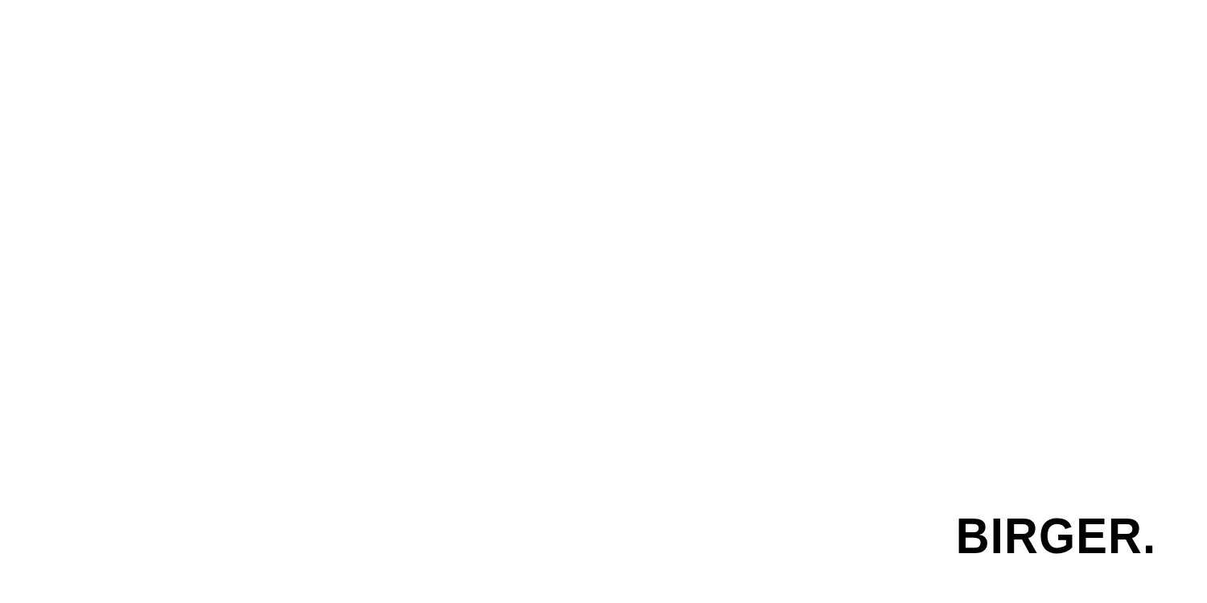Birger.